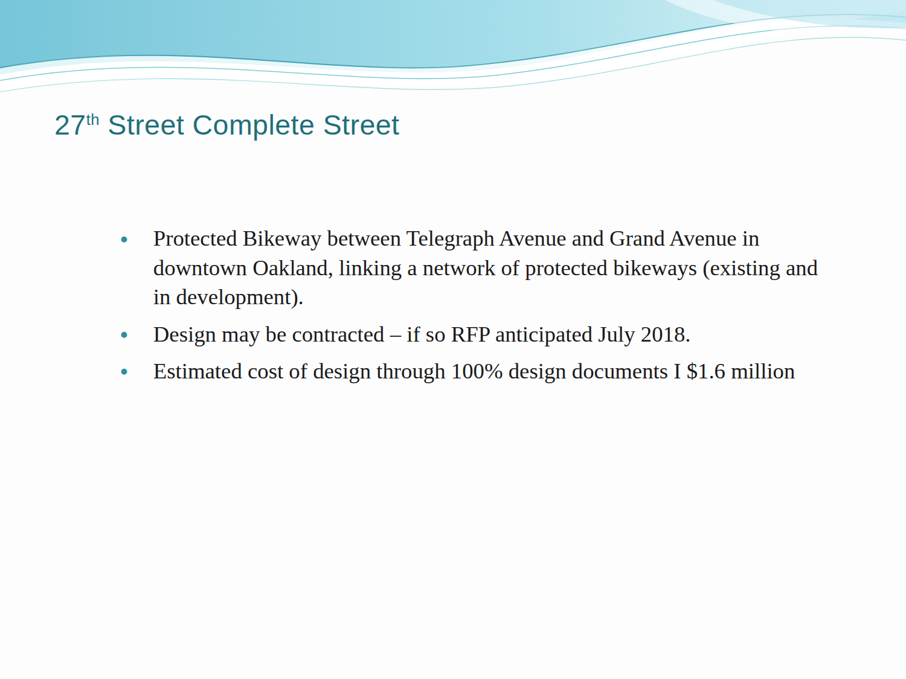27th Street Complete Street
Protected Bikeway between Telegraph Avenue and Grand Avenue in downtown Oakland, linking a network of protected bikeways (existing and in development).
Design may be contracted – if so RFP anticipated July 2018.
Estimated cost of design through 100% design documents I $1.6 million